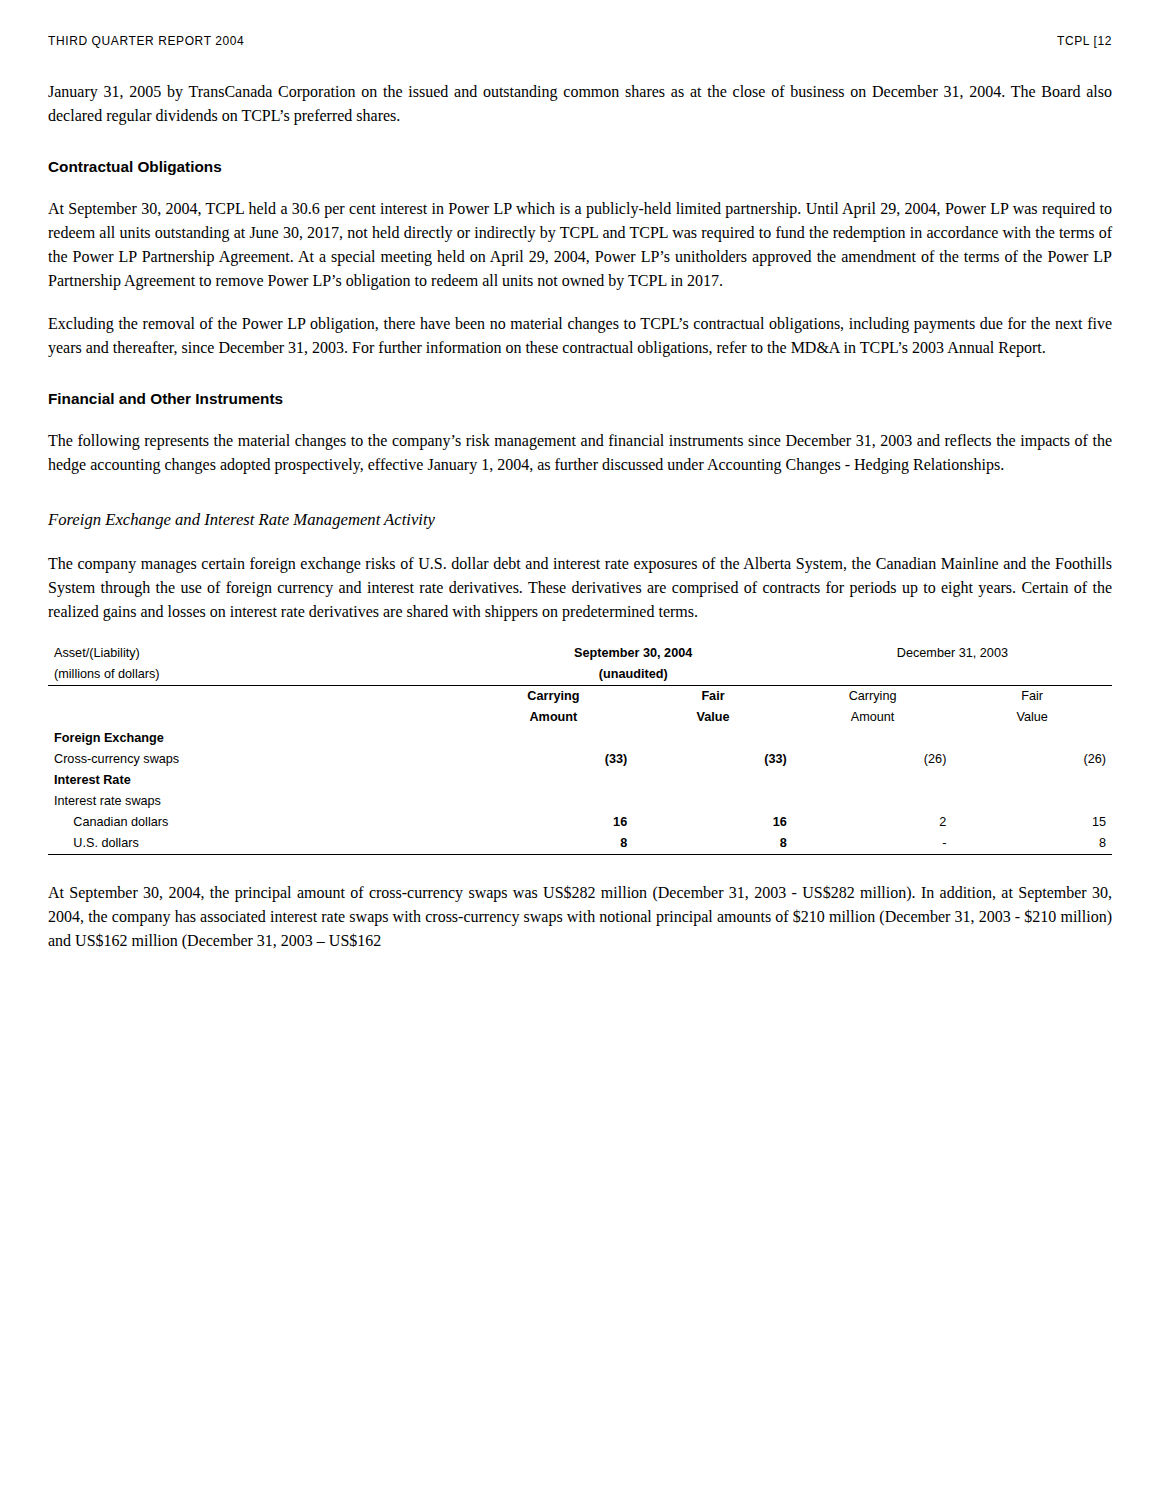THIRD QUARTER REPORT 2004 TCPL [12
January 31, 2005 by TransCanada Corporation on the issued and outstanding common shares as at the close of business on December 31, 2004. The Board also declared regular dividends on TCPL’s preferred shares.
Contractual Obligations
At September 30, 2004, TCPL held a 30.6 per cent interest in Power LP which is a publicly-held limited partnership. Until April 29, 2004, Power LP was required to redeem all units outstanding at June 30, 2017, not held directly or indirectly by TCPL and TCPL was required to fund the redemption in accordance with the terms of the Power LP Partnership Agreement. At a special meeting held on April 29, 2004, Power LP’s unitholders approved the amendment of the terms of the Power LP Partnership Agreement to remove Power LP’s obligation to redeem all units not owned by TCPL in 2017.
Excluding the removal of the Power LP obligation, there have been no material changes to TCPL’s contractual obligations, including payments due for the next five years and thereafter, since December 31, 2003. For further information on these contractual obligations, refer to the MD&A in TCPL’s 2003 Annual Report.
Financial and Other Instruments
The following represents the material changes to the company’s risk management and financial instruments since December 31, 2003 and reflects the impacts of the hedge accounting changes adopted prospectively, effective January 1, 2004, as further discussed under Accounting Changes - Hedging Relationships.
Foreign Exchange and Interest Rate Management Activity
The company manages certain foreign exchange risks of U.S. dollar debt and interest rate exposures of the Alberta System, the Canadian Mainline and the Foothills System through the use of foreign currency and interest rate derivatives. These derivatives are comprised of contracts for periods up to eight years. Certain of the realized gains and losses on interest rate derivatives are shared with shippers on predetermined terms.
| Asset/(Liability) | September 30, 2004 | December 31, 2003 |
| (millions of dollars) | (unaudited) | |
| | Carrying | Fair | Carrying | Fair |
| | Amount | Value | Amount | Value |
| Foreign Exchange | | | | |
| Cross-currency swaps | (33) | (33) | (26) | (26) |
| Interest Rate | | | | |
| Interest rate swaps | | | | |
| Canadian dollars | 16 | 16 | 2 | 15 |
| U.S. dollars | 8 | 8 | - | 8 |
At September 30, 2004, the principal amount of cross-currency swaps was US$282 million (December 31, 2003 - US$282 million). In addition, at September 30, 2004, the company has associated interest rate swaps with cross-currency swaps with notional principal amounts of $210 million (December 31, 2003 - $210 million) and US$162 million (December 31, 2003 – US$162